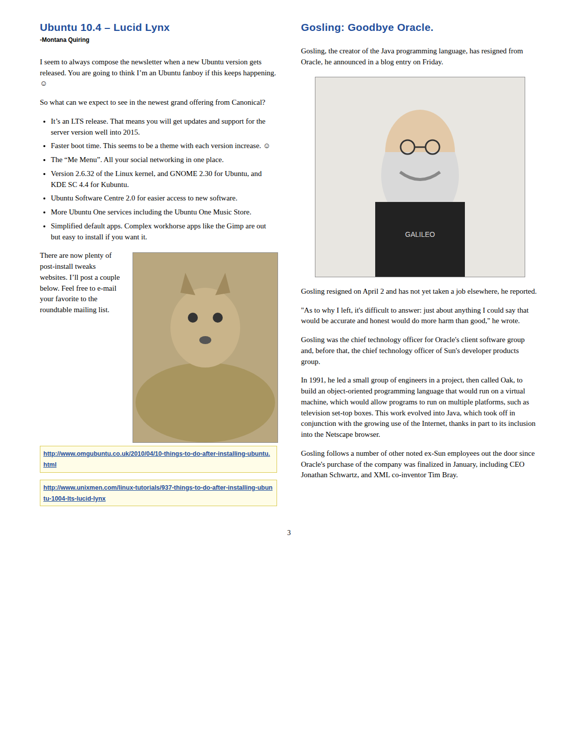Ubuntu 10.4 – Lucid Lynx
-Montana Quiring
I seem to always compose the newsletter when a new Ubuntu version gets released. You are going to think I’m an Ubuntu fanboy if this keeps happening. ☺
So what can we expect to see in the newest grand offering from Canonical?
It’s an LTS release. That means you will get updates and support for the server version well into 2015.
Faster boot time. This seems to be a theme with each version increase. ☺
The “Me Menu”. All your social networking in one place.
Version 2.6.32 of the Linux kernel, and GNOME 2.30 for Ubuntu, and KDE SC 4.4 for Kubuntu.
Ubuntu Software Centre 2.0 for easier access to new software.
More Ubuntu One services including the Ubuntu One Music Store.
Simplified default apps. Complex workhorse apps like the Gimp are out but easy to install if you want it.
There are now plenty of post-install tweaks websites. I’ll post a couple below. Feel free to e-mail your favorite to the roundtable mailing list.
http://www.omgubuntu.co.uk/2010/04/10-things-to-do-after-installing-ubuntu.html
http://www.unixmen.com/linux-tutorials/937-things-to-do-after-installing-ubuntu-1004-lts-lucid-lynx
Gosling: Goodbye Oracle.
Gosling, the creator of the Java programming language, has resigned from Oracle, he announced in a blog entry on Friday.
Gosling resigned on April 2 and has not yet taken a job elsewhere, he reported.
"As to why I left, it's difficult to answer: just about anything I could say that would be accurate and honest would do more harm than good," he wrote.
Gosling was the chief technology officer for Oracle's client software group and, before that, the chief technology officer of Sun's developer products group.
In 1991, he led a small group of engineers in a project, then called Oak, to build an object-oriented programming language that would run on a virtual machine, which would allow programs to run on multiple platforms, such as television set-top boxes. This work evolved into Java, which took off in conjunction with the growing use of the Internet, thanks in part to its inclusion into the Netscape browser.
Gosling follows a number of other noted ex-Sun employees out the door since Oracle's purchase of the company was finalized in January, including CEO Jonathan Schwartz, and XML co-inventor Tim Bray.
3